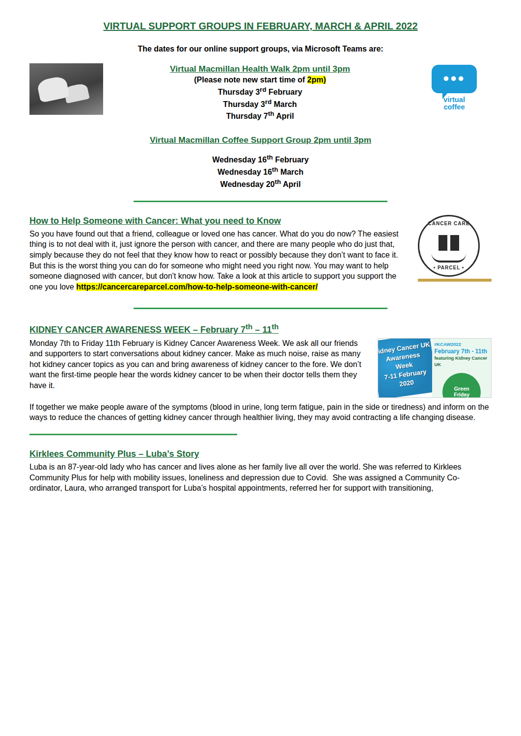VIRTUAL SUPPORT GROUPS IN FEBRUARY, MARCH & APRIL 2022
The dates for our online support groups, via Microsoft Teams are:
Virtual Macmillan Health Walk 2pm until 3pm
(Please note new start time of 2pm)
Thursday 3rd February
Thursday 3rd March
Thursday 7th April
•••
virtual
coffee
Virtual Macmillan Coffee Support Group 2pm until 3pm
Wednesday 16th February
Wednesday 16th March
Wednesday 20th April
CANCER CARE
• PARCEL •
How to Help Someone with Cancer: What you need to Know
So you have found out that a friend, colleague or loved one has cancer. What do you do now? The easiest thing is to not deal with it, just ignore the person with cancer, and there are many people who do just that, simply because they do not feel that they know how to react or possibly because they don’t want to face it. But this is the worst thing you can do for someone who might need you right now. You may want to help someone diagnosed with cancer, but don't know how. Take a look at this article to support you support the one you love https://cancercareparcel.com/how-to-help-someone-with-cancer/
KIDNEY CANCER AWARENESS WEEK – February 7th – 11th
Kidney Cancer UK
Awareness
Week
7-11 February 2020
#KCAW2022
February 7th - 11th
featuring Kidney Cancer UK
Green
Friday
Monday 7th to Friday 11th February is Kidney Cancer Awareness Week. We ask all our friends and supporters to start conversations about kidney cancer. Make as much noise, raise as many hot kidney cancer topics as you can and bring awareness of kidney cancer to the fore. We don’t want the first-time people hear the words kidney cancer to be when their doctor tells them they have it.
If together we make people aware of the symptoms (blood in urine, long term fatigue, pain in the side or tiredness) and inform on the ways to reduce the chances of getting kidney cancer through healthier living, they may avoid contracting a life changing disease.
Kirklees Community Plus – Luba’s Story
Luba is an 87-year-old lady who has cancer and lives alone as her family live all over the world. She was referred to Kirklees Community Plus for help with mobility issues, loneliness and depression due to Covid. She was assigned a Community Co-ordinator, Laura, who arranged transport for Luba’s hospital appointments, referred her for support with transitioning,